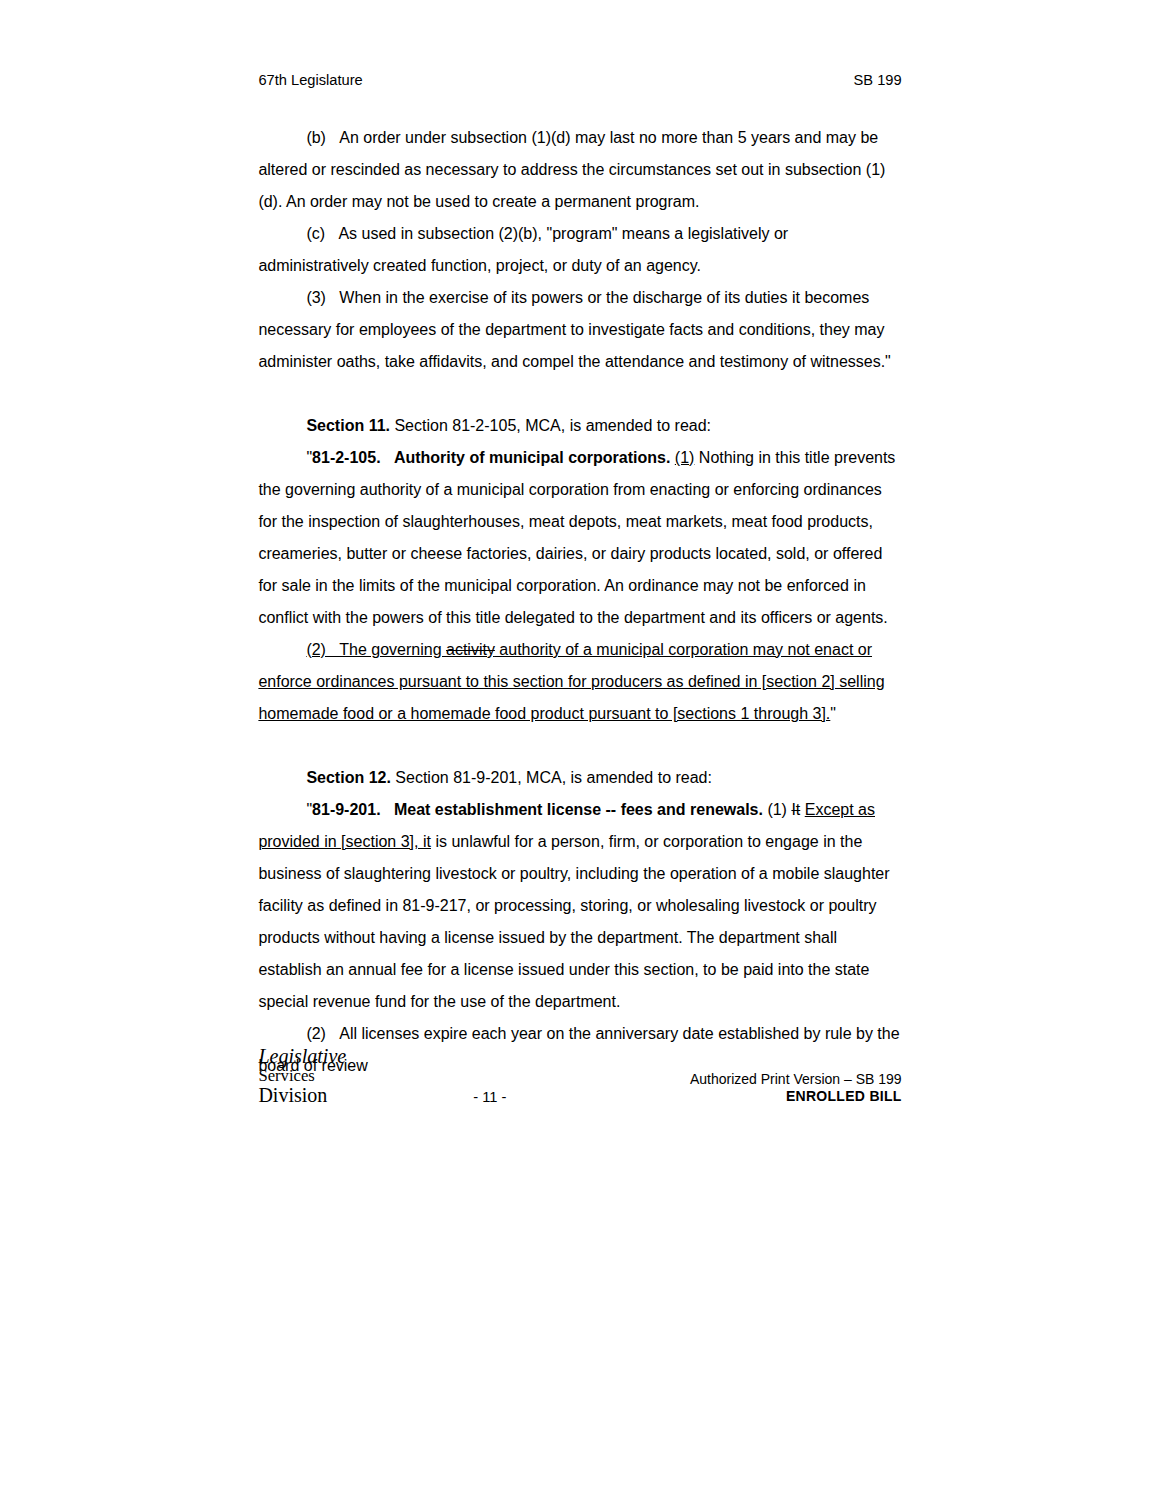67th Legislature
SB 199
(b) An order under subsection (1)(d) may last no more than 5 years and may be altered or rescinded as necessary to address the circumstances set out in subsection (1)(d). An order may not be used to create a permanent program.
(c) As used in subsection (2)(b), "program" means a legislatively or administratively created function, project, or duty of an agency.
(3) When in the exercise of its powers or the discharge of its duties it becomes necessary for employees of the department to investigate facts and conditions, they may administer oaths, take affidavits, and compel the attendance and testimony of witnesses."
Section 11. Section 81-2-105, MCA, is amended to read:
"81-2-105. Authority of municipal corporations. (1) Nothing in this title prevents the governing authority of a municipal corporation from enacting or enforcing ordinances for the inspection of slaughterhouses, meat depots, meat markets, meat food products, creameries, butter or cheese factories, dairies, or dairy products located, sold, or offered for sale in the limits of the municipal corporation. An ordinance may not be enforced in conflict with the powers of this title delegated to the department and its officers or agents.
(2) The governing activity authority of a municipal corporation may not enact or enforce ordinances pursuant to this section for producers as defined in [section 2] selling homemade food or a homemade food product pursuant to [sections 1 through 3]."
Section 12. Section 81-9-201, MCA, is amended to read:
"81-9-201. Meat establishment license -- fees and renewals. (1) It Except as provided in [section 3], it is unlawful for a person, firm, or corporation to engage in the business of slaughtering livestock or poultry, including the operation of a mobile slaughter facility as defined in 81-9-217, or processing, storing, or wholesaling livestock or poultry products without having a license issued by the department. The department shall establish an annual fee for a license issued under this section, to be paid into the state special revenue fund for the use of the department.
(2) All licenses expire each year on the anniversary date established by rule by the board of review
| Legislative Services Division | - 11 - | Authorized Print Version – SB 199 ENROLLED BILL |